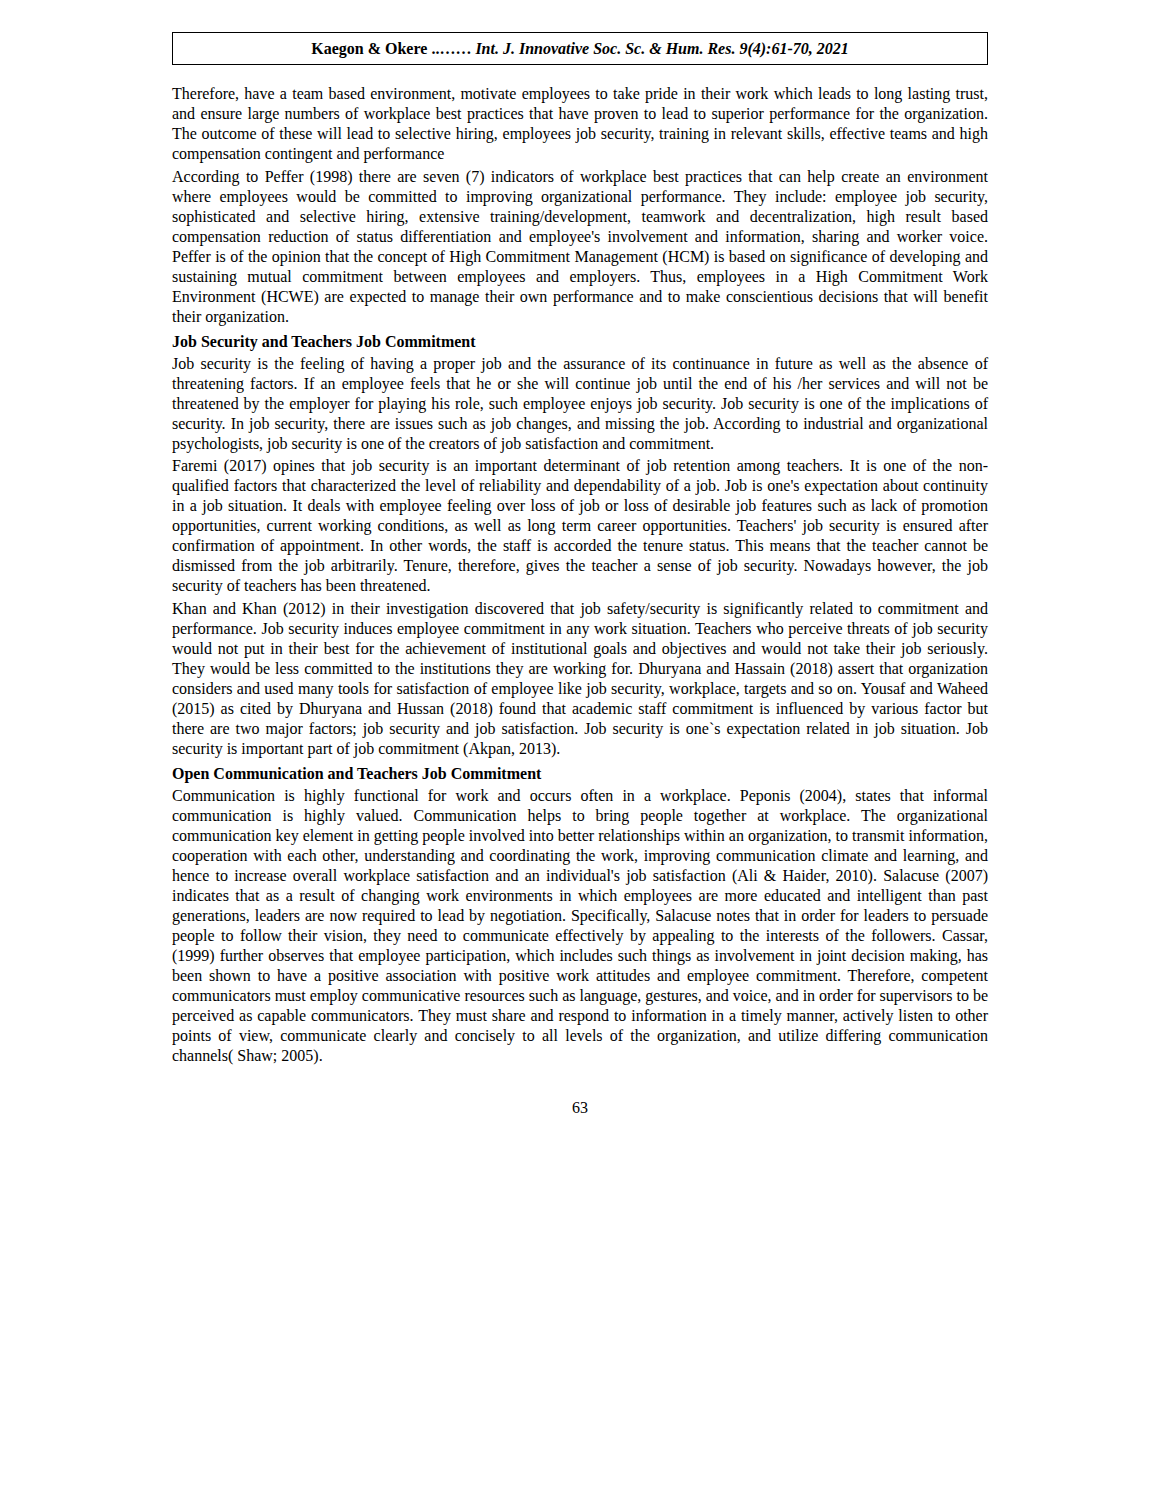Kaegon & Okere ..…… Int. J. Innovative Soc. Sc. & Hum. Res. 9(4):61-70, 2021
Therefore, have a team based environment, motivate employees to take pride in their work which leads to long lasting trust, and ensure large numbers of workplace best practices that have proven to lead to superior performance for the organization. The outcome of these will lead to selective hiring, employees job security, training in relevant skills, effective teams and high compensation contingent and performance
According to Peffer (1998) there are seven (7) indicators of workplace best practices that can help create an environment where employees would be committed to improving organizational performance. They include: employee job security, sophisticated and selective hiring, extensive training/development, teamwork and decentralization, high result based compensation reduction of status differentiation and employee's involvement and information, sharing and worker voice. Peffer is of the opinion that the concept of High Commitment Management (HCM) is based on significance of developing and sustaining mutual commitment between employees and employers. Thus, employees in a High Commitment Work Environment (HCWE) are expected to manage their own performance and to make conscientious decisions that will benefit their organization.
Job Security and Teachers Job Commitment
Job security is the feeling of having a proper job and the assurance of its continuance in future as well as the absence of threatening factors. If an employee feels that he or she will continue job until the end of his /her services and will not be threatened by the employer for playing his role, such employee enjoys job security. Job security is one of the implications of security. In job security, there are issues such as job changes, and missing the job. According to industrial and organizational psychologists, job security is one of the creators of job satisfaction and commitment.
Faremi (2017) opines that job security is an important determinant of job retention among teachers. It is one of the non-qualified factors that characterized the level of reliability and dependability of a job. Job is one's expectation about continuity in a job situation. It deals with employee feeling over loss of job or loss of desirable job features such as lack of promotion opportunities, current working conditions, as well as long term career opportunities. Teachers' job security is ensured after confirmation of appointment. In other words, the staff is accorded the tenure status. This means that the teacher cannot be dismissed from the job arbitrarily. Tenure, therefore, gives the teacher a sense of job security. Nowadays however, the job security of teachers has been threatened.
Khan and Khan (2012) in their investigation discovered that job safety/security is significantly related to commitment and performance. Job security induces employee commitment in any work situation. Teachers who perceive threats of job security would not put in their best for the achievement of institutional goals and objectives and would not take their job seriously. They would be less committed to the institutions they are working for. Dhuryana and Hassain (2018) assert that organization considers and used many tools for satisfaction of employee like job security, workplace, targets and so on. Yousaf and Waheed (2015) as cited by Dhuryana and Hussan (2018) found that academic staff commitment is influenced by various factor but there are two major factors; job security and job satisfaction. Job security is one`s expectation related in job situation. Job security is important part of job commitment (Akpan, 2013).
Open Communication and Teachers Job Commitment
Communication is highly functional for work and occurs often in a workplace. Peponis (2004), states that informal communication is highly valued. Communication helps to bring people together at workplace. The organizational communication key element in getting people involved into better relationships within an organization, to transmit information, cooperation with each other, understanding and coordinating the work, improving communication climate and learning, and hence to increase overall workplace satisfaction and an individual's job satisfaction (Ali & Haider, 2010). Salacuse (2007) indicates that as a result of changing work environments in which employees are more educated and intelligent than past generations, leaders are now required to lead by negotiation. Specifically, Salacuse notes that in order for leaders to persuade people to follow their vision, they need to communicate effectively by appealing to the interests of the followers. Cassar, (1999) further observes that employee participation, which includes such things as involvement in joint decision making, has been shown to have a positive association with positive work attitudes and employee commitment. Therefore, competent communicators must employ communicative resources such as language, gestures, and voice, and in order for supervisors to be perceived as capable communicators. They must share and respond to information in a timely manner, actively listen to other points of view, communicate clearly and concisely to all levels of the organization, and utilize differing communication channels( Shaw; 2005).
63